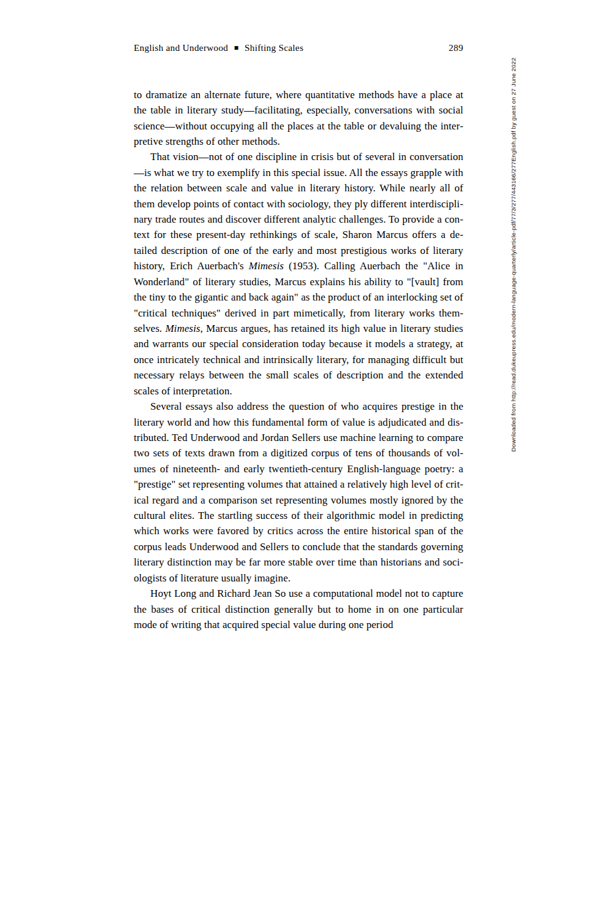Downloaded from http://read.dukeupress.edu/modern-language-quarterly/article-pdf/77/3/277/443166/277English.pdf by guest on 27 June 2022
English and Underwood ■ Shifting Scales 289
to dramatize an alternate future, where quantitative methods have a place at the table in literary study—facilitating, especially, conversations with social science—without occupying all the places at the table or devaluing the interpretive strengths of other methods.
That vision—not of one discipline in crisis but of several in conversation—is what we try to exemplify in this special issue. All the essays grapple with the relation between scale and value in literary history. While nearly all of them develop points of contact with sociology, they ply different interdisciplinary trade routes and discover different analytic challenges. To provide a context for these present-day rethinkings of scale, Sharon Marcus offers a detailed description of one of the early and most prestigious works of literary history, Erich Auerbach's Mimesis (1953). Calling Auerbach the "Alice in Wonderland" of literary studies, Marcus explains his ability to "[vault] from the tiny to the gigantic and back again" as the product of an interlocking set of "critical techniques" derived in part mimetically, from literary works themselves. Mimesis, Marcus argues, has retained its high value in literary studies and warrants our special consideration today because it models a strategy, at once intricately technical and intrinsically literary, for managing difficult but necessary relays between the small scales of description and the extended scales of interpretation.
Several essays also address the question of who acquires prestige in the literary world and how this fundamental form of value is adjudicated and distributed. Ted Underwood and Jordan Sellers use machine learning to compare two sets of texts drawn from a digitized corpus of tens of thousands of volumes of nineteenth- and early twentieth-century English-language poetry: a "prestige" set representing volumes that attained a relatively high level of critical regard and a comparison set representing volumes mostly ignored by the cultural elites. The startling success of their algorithmic model in predicting which works were favored by critics across the entire historical span of the corpus leads Underwood and Sellers to conclude that the standards governing literary distinction may be far more stable over time than historians and sociologists of literature usually imagine.
Hoyt Long and Richard Jean So use a computational model not to capture the bases of critical distinction generally but to home in on one particular mode of writing that acquired special value during one period